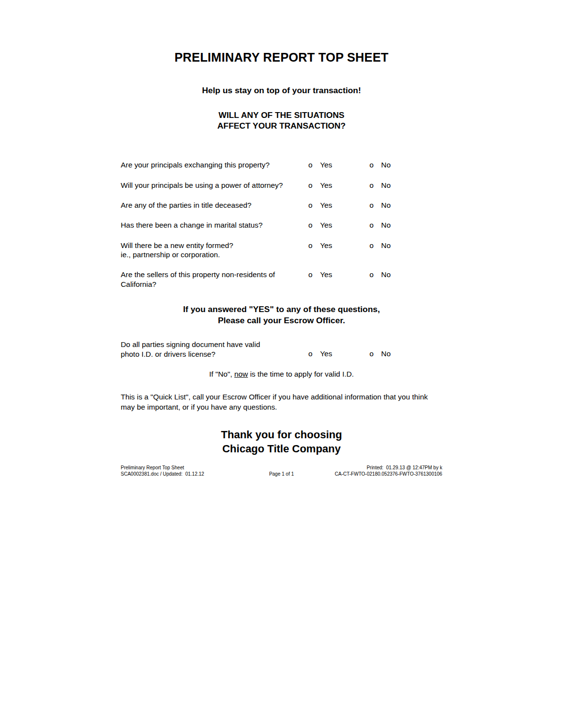PRELIMINARY REPORT TOP SHEET
Help us stay on top of your transaction!
WILL ANY OF THE SITUATIONS
AFFECT YOUR TRANSACTION?
| Are your principals exchanging this property? | o | Yes | o | No | |
| Will your principals be using a power of attorney? | o | Yes | o | No | |
| Are any of the parties in title deceased? | o | Yes | o | No | |
| Has there been a change in marital status? | o | Yes | o | No | |
| Will there be a new entity formed? ie., partnership or corporation. | o | Yes | o | No | |
| Are the sellers of this property non-residents of California? | o | Yes | o | No | |
If you answered "YES" to any of these questions,
Please call your Escrow Officer.
| Do all parties signing document have valid photo I.D. or drivers license? | o | Yes | o | No | |
If "No", now is the time to apply for valid I.D.
This is a "Quick List", call your Escrow Officer if you have additional information that you think may be important, or if you have any questions.
Thank you for choosing
Chicago Title Company
| Preliminary Report Top Sheet | | Printed: 01.29.13 @ 12:47PM by k |
| SCA0002381.doc / Updated: 01.12.12 | Page 1 of 1 | CA-CT-FWTO-02180.052376-FWTO-3761300106 |